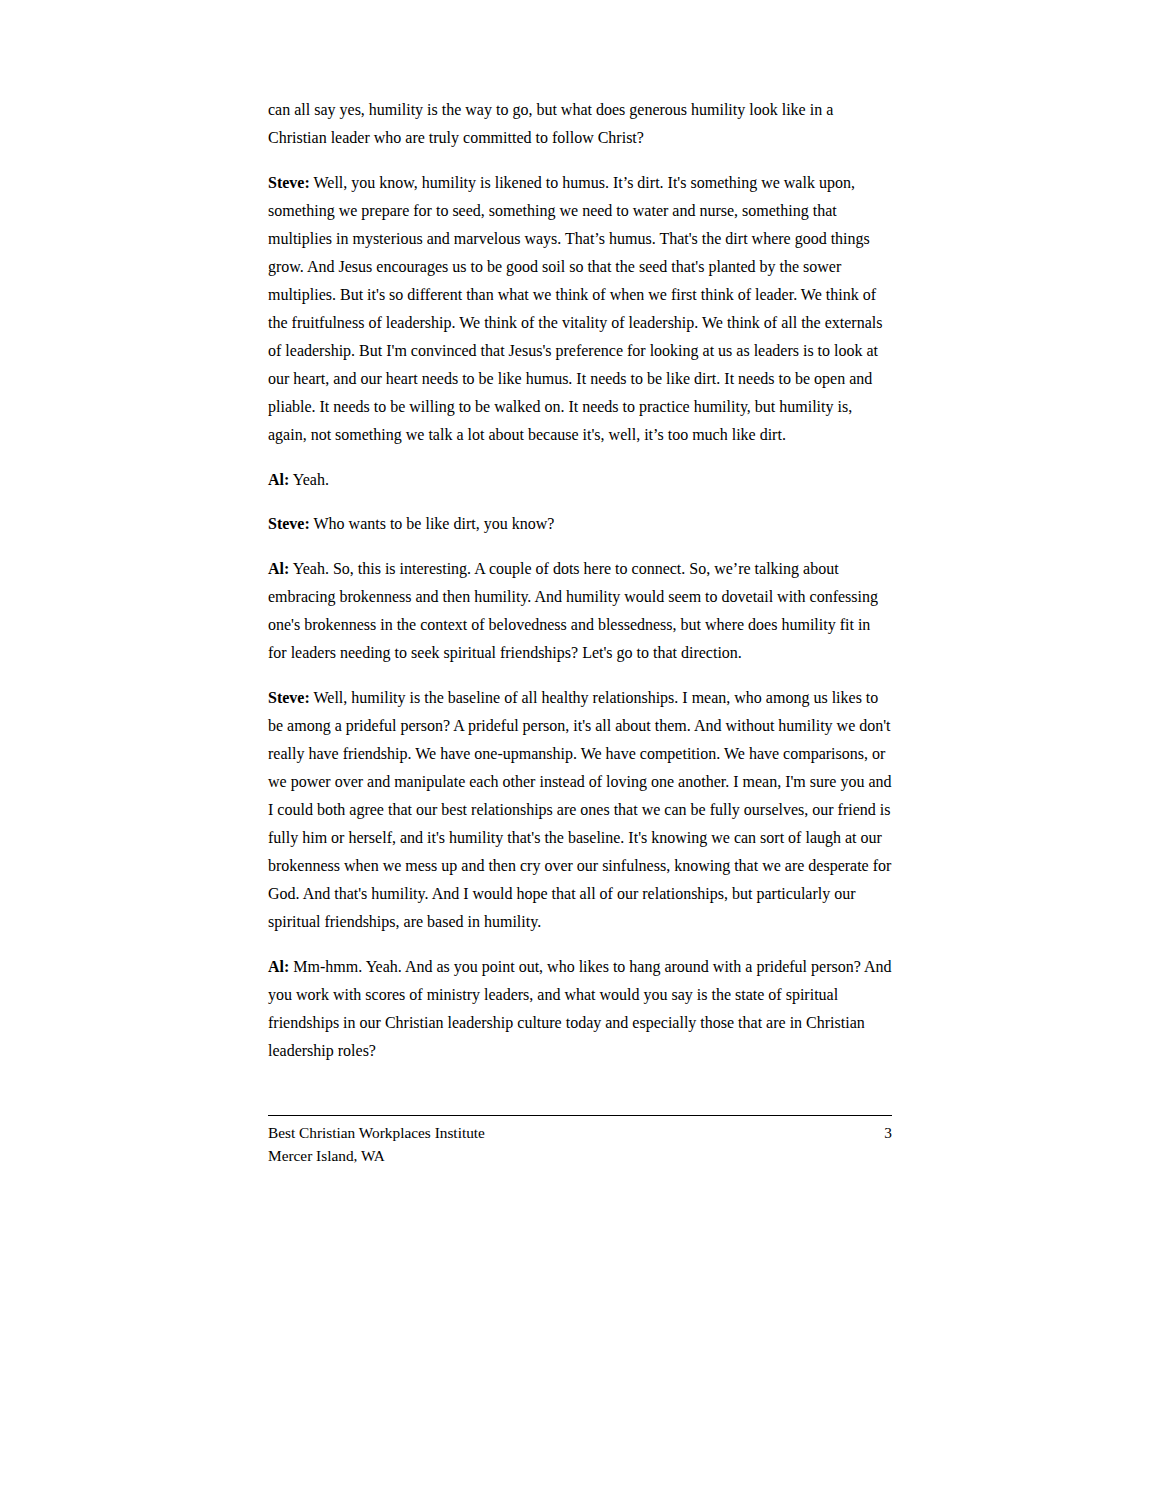can all say yes, humility is the way to go, but what does generous humility look like in a Christian leader who are truly committed to follow Christ?
Steve: Well, you know, humility is likened to humus. It’s dirt. It's something we walk upon, something we prepare for to seed, something we need to water and nurse, something that multiplies in mysterious and marvelous ways. That’s humus. That's the dirt where good things grow. And Jesus encourages us to be good soil so that the seed that's planted by the sower multiplies. But it's so different than what we think of when we first think of leader. We think of the fruitfulness of leadership. We think of the vitality of leadership. We think of all the externals of leadership. But I'm convinced that Jesus's preference for looking at us as leaders is to look at our heart, and our heart needs to be like humus. It needs to be like dirt. It needs to be open and pliable. It needs to be willing to be walked on. It needs to practice humility, but humility is, again, not something we talk a lot about because it's, well, it’s too much like dirt.
Al: Yeah.
Steve: Who wants to be like dirt, you know?
Al: Yeah. So, this is interesting. A couple of dots here to connect. So, we’re talking about embracing brokenness and then humility. And humility would seem to dovetail with confessing one's brokenness in the context of belovedness and blessedness, but where does humility fit in for leaders needing to seek spiritual friendships? Let's go to that direction.
Steve: Well, humility is the baseline of all healthy relationships. I mean, who among us likes to be among a prideful person? A prideful person, it's all about them. And without humility we don't really have friendship. We have one-upmanship. We have competition. We have comparisons, or we power over and manipulate each other instead of loving one another. I mean, I'm sure you and I could both agree that our best relationships are ones that we can be fully ourselves, our friend is fully him or herself, and it's humility that's the baseline. It's knowing we can sort of laugh at our brokenness when we mess up and then cry over our sinfulness, knowing that we are desperate for God. And that's humility. And I would hope that all of our relationships, but particularly our spiritual friendships, are based in humility.
Al: Mm-hmm. Yeah. And as you point out, who likes to hang around with a prideful person? And you work with scores of ministry leaders, and what would you say is the state of spiritual friendships in our Christian leadership culture today and especially those that are in Christian leadership roles?
Best Christian Workplaces Institute
Mercer Island, WA
3